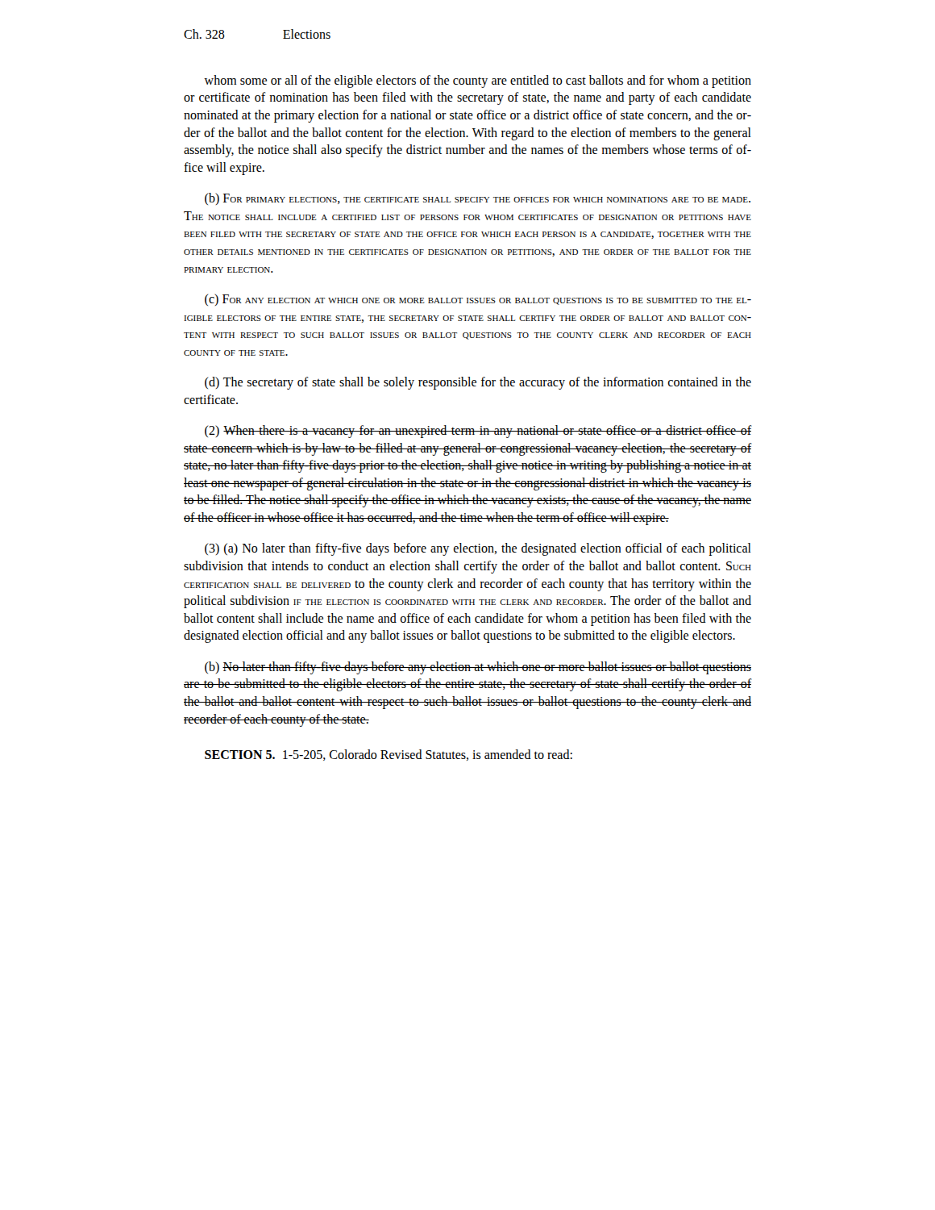Ch. 328
Elections
whom some or all of the eligible electors of the county are entitled to cast ballots and for whom a petition or certificate of nomination has been filed with the secretary of state, the name and party of each candidate nominated at the primary election for a national or state office or a district office of state concern, and the order of the ballot and the ballot content for the election. With regard to the election of members to the general assembly, the notice shall also specify the district number and the names of the members whose terms of office will expire.
(b) For primary elections, the certificate shall specify the offices for which nominations are to be made. The notice shall include a certified list of persons for whom certificates of designation or petitions have been filed with the secretary of state and the office for which each person is a candidate, together with the other details mentioned in the certificates of designation or petitions, and the order of the ballot for the primary election.
(c) For any election at which one or more ballot issues or ballot questions is to be submitted to the eligible electors of the entire state, the secretary of state shall certify the order of ballot and ballot content with respect to such ballot issues or ballot questions to the county clerk and recorder of each county of the state.
(d) The secretary of state shall be solely responsible for the accuracy of the information contained in the certificate.
(2) When there is a vacancy for an unexpired term in any national or state office or a district office of state concern which is by law to be filled at any general or congressional vacancy election, the secretary of state, no later than fifty-five days prior to the election, shall give notice in writing by publishing a notice in at least one newspaper of general circulation in the state or in the congressional district in which the vacancy is to be filled. The notice shall specify the office in which the vacancy exists, the cause of the vacancy, the name of the officer in whose office it has occurred, and the time when the term of office will expire.
(3) (a) No later than fifty-five days before any election, the designated election official of each political subdivision that intends to conduct an election shall certify the order of the ballot and ballot content. Such certification shall be delivered to the county clerk and recorder of each county that has territory within the political subdivision if the election is coordinated with the clerk and recorder. The order of the ballot and ballot content shall include the name and office of each candidate for whom a petition has been filed with the designated election official and any ballot issues or ballot questions to be submitted to the eligible electors.
(b) No later than fifty-five days before any election at which one or more ballot issues or ballot questions are to be submitted to the eligible electors of the entire state, the secretary of state shall certify the order of the ballot and ballot content with respect to such ballot issues or ballot questions to the county clerk and recorder of each county of the state.
SECTION 5. 1-5-205, Colorado Revised Statutes, is amended to read: